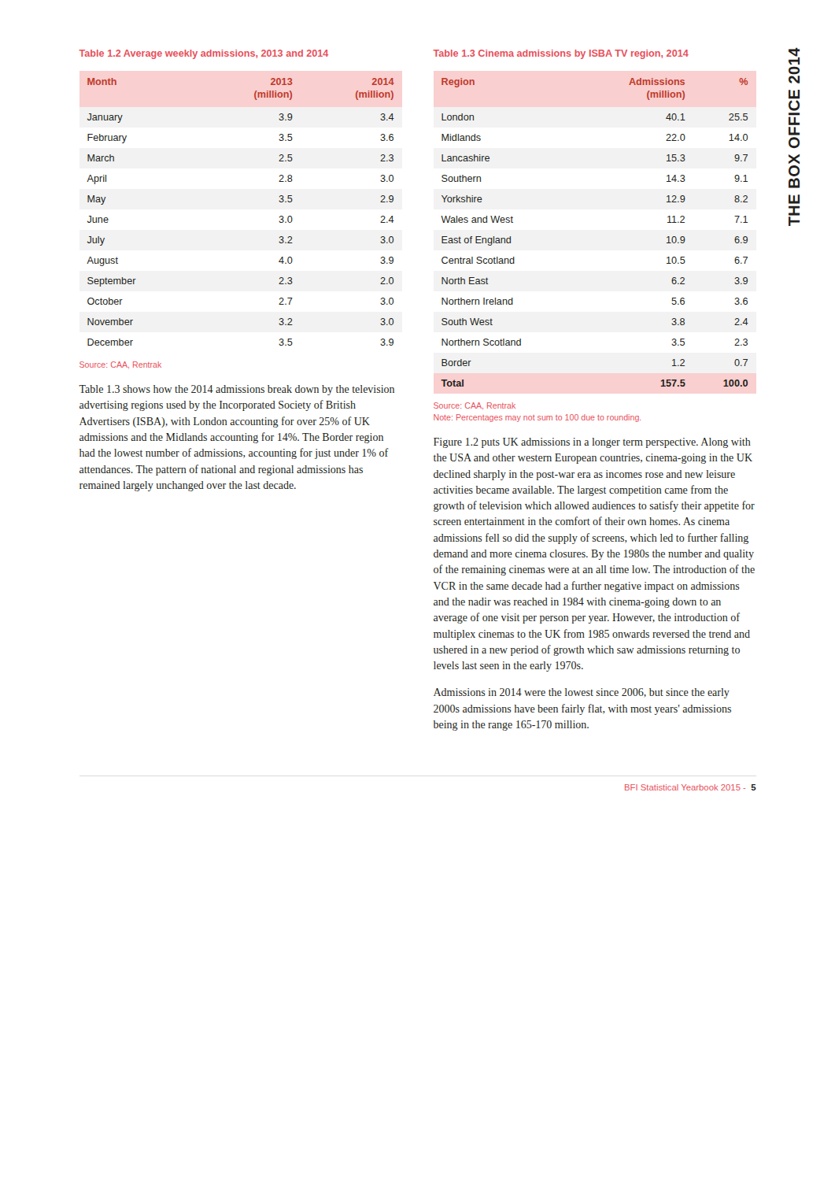THE BOX OFFICE 2014
Table 1.2 Average weekly admissions, 2013 and 2014
| Month | 2013 (million) | 2014 (million) |
| --- | --- | --- |
| January | 3.9 | 3.4 |
| February | 3.5 | 3.6 |
| March | 2.5 | 2.3 |
| April | 2.8 | 3.0 |
| May | 3.5 | 2.9 |
| June | 3.0 | 2.4 |
| July | 3.2 | 3.0 |
| August | 4.0 | 3.9 |
| September | 2.3 | 2.0 |
| October | 2.7 | 3.0 |
| November | 3.2 | 3.0 |
| December | 3.5 | 3.9 |
Source: CAA, Rentrak
Table 1.3 shows how the 2014 admissions break down by the television advertising regions used by the Incorporated Society of British Advertisers (ISBA), with London accounting for over 25% of UK admissions and the Midlands accounting for 14%. The Border region had the lowest number of admissions, accounting for just under 1% of attendances. The pattern of national and regional admissions has remained largely unchanged over the last decade.
Table 1.3 Cinema admissions by ISBA TV region, 2014
| Region | Admissions (million) | % |
| --- | --- | --- |
| London | 40.1 | 25.5 |
| Midlands | 22.0 | 14.0 |
| Lancashire | 15.3 | 9.7 |
| Southern | 14.3 | 9.1 |
| Yorkshire | 12.9 | 8.2 |
| Wales and West | 11.2 | 7.1 |
| East of England | 10.9 | 6.9 |
| Central Scotland | 10.5 | 6.7 |
| North East | 6.2 | 3.9 |
| Northern Ireland | 5.6 | 3.6 |
| South West | 3.8 | 2.4 |
| Northern Scotland | 3.5 | 2.3 |
| Border | 1.2 | 0.7 |
| Total | 157.5 | 100.0 |
Source: CAA, Rentrak
Note: Percentages may not sum to 100 due to rounding.
Figure 1.2 puts UK admissions in a longer term perspective. Along with the USA and other western European countries, cinema-going in the UK declined sharply in the post-war era as incomes rose and new leisure activities became available. The largest competition came from the growth of television which allowed audiences to satisfy their appetite for screen entertainment in the comfort of their own homes. As cinema admissions fell so did the supply of screens, which led to further falling demand and more cinema closures. By the 1980s the number and quality of the remaining cinemas were at an all time low. The introduction of the VCR in the same decade had a further negative impact on admissions and the nadir was reached in 1984 with cinema-going down to an average of one visit per person per year. However, the introduction of multiplex cinemas to the UK from 1985 onwards reversed the trend and ushered in a new period of growth which saw admissions returning to levels last seen in the early 1970s.
Admissions in 2014 were the lowest since 2006, but since the early 2000s admissions have been fairly flat, with most years' admissions being in the range 165-170 million.
BFI Statistical Yearbook 2015 - 5